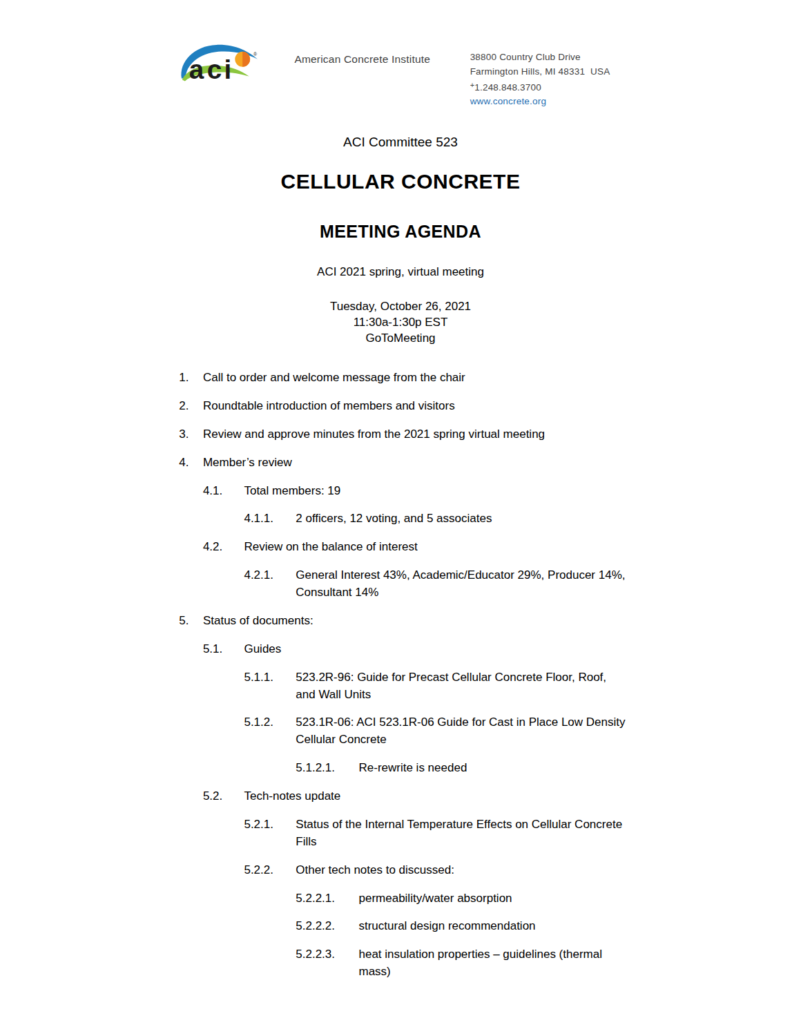a c i ®
American Concrete Institute
38800 Country Club Drive
Farmington Hills, MI 48331 USA
+1.248.848.3700
www.concrete.org
ACI Committee 523
CELLULAR CONCRETE
MEETING AGENDA
ACI 2021 spring, virtual meeting
Tuesday, October 26, 2021
11:30a-1:30p EST
GoToMeeting
1. Call to order and welcome message from the chair
2. Roundtable introduction of members and visitors
3. Review and approve minutes from the 2021 spring virtual meeting
4. Member’s review
4.1. Total members: 19
4.1.1. 2 officers, 12 voting, and 5 associates
4.2. Review on the balance of interest
4.2.1. General Interest 43%, Academic/Educator 29%, Producer 14%, Consultant 14%
5. Status of documents:
5.1. Guides
5.1.1. 523.2R-96: Guide for Precast Cellular Concrete Floor, Roof, and Wall Units
5.1.2. 523.1R-06: ACI 523.1R-06 Guide for Cast in Place Low Density Cellular Concrete
5.1.2.1. Re-rewrite is needed
5.2. Tech-notes update
5.2.1. Status of the Internal Temperature Effects on Cellular Concrete Fills
5.2.2. Other tech notes to discussed:
5.2.2.1. permeability/water absorption
5.2.2.2. structural design recommendation
5.2.2.3. heat insulation properties – guidelines (thermal mass)